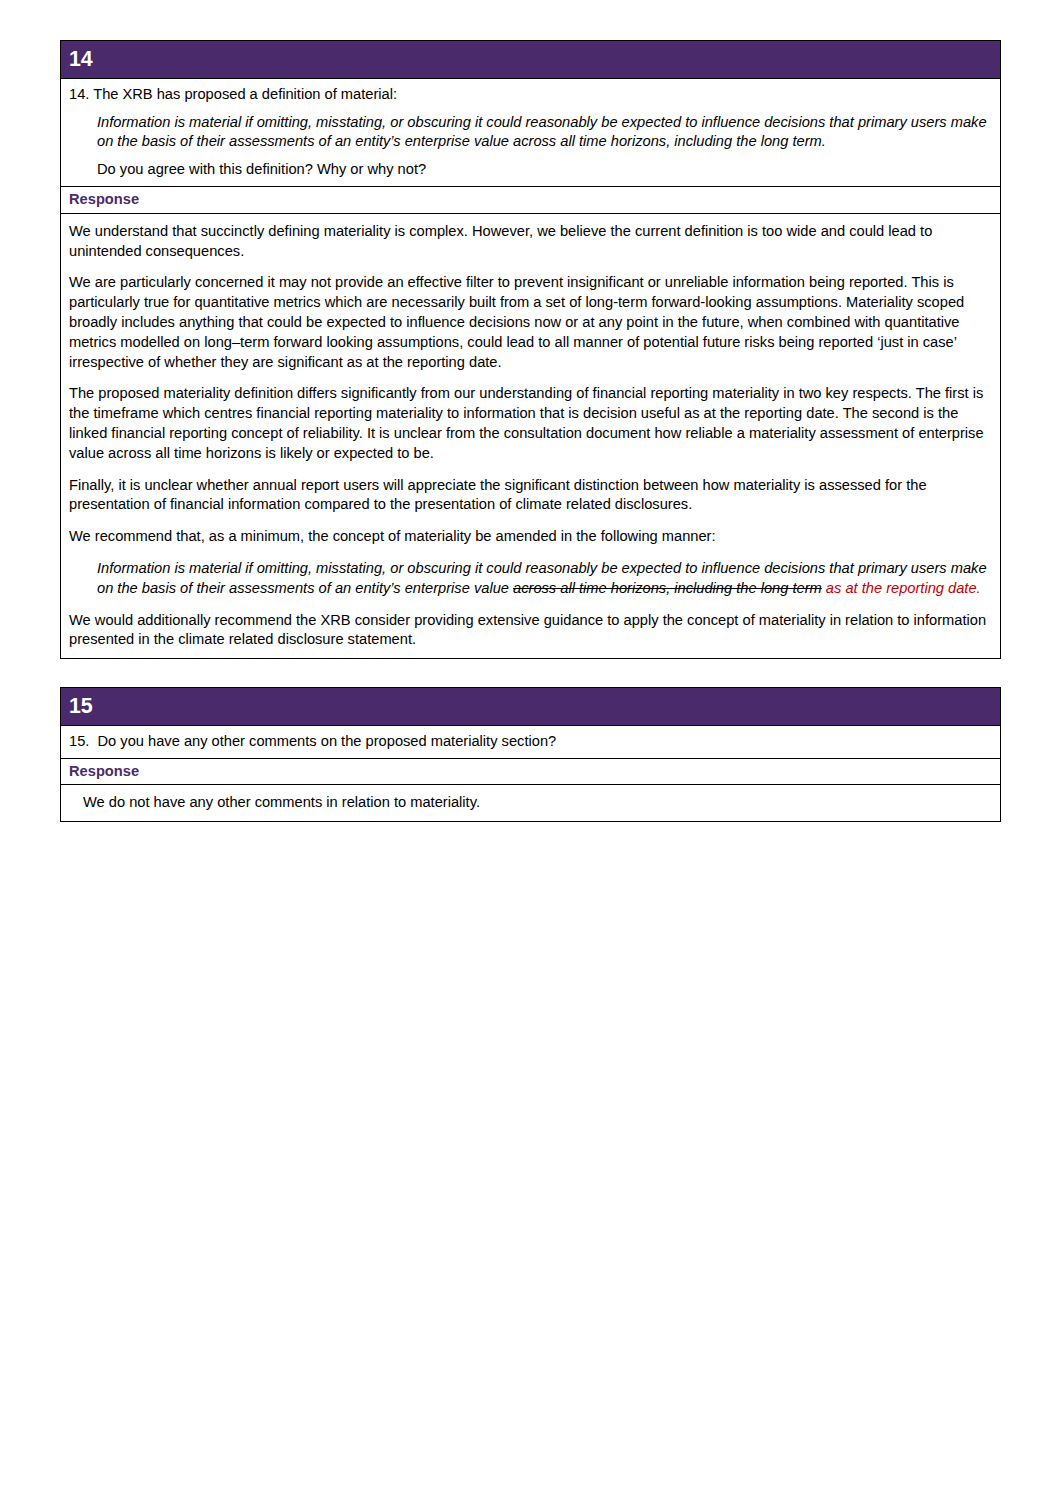14
14. The XRB has proposed a definition of material:
Information is material if omitting, misstating, or obscuring it could reasonably be expected to influence decisions that primary users make on the basis of their assessments of an entity’s enterprise value across all time horizons, including the long term.
Do you agree with this definition? Why or why not?
Response
We understand that succinctly defining materiality is complex. However, we believe the current definition is too wide and could lead to unintended consequences.
We are particularly concerned it may not provide an effective filter to prevent insignificant or unreliable information being reported. This is particularly true for quantitative metrics which are necessarily built from a set of long-term forward-looking assumptions. Materiality scoped broadly includes anything that could be expected to influence decisions now or at any point in the future, when combined with quantitative metrics modelled on long–term forward looking assumptions, could lead to all manner of potential future risks being reported ‘just in case’ irrespective of whether they are significant as at the reporting date.
The proposed materiality definition differs significantly from our understanding of financial reporting materiality in two key respects. The first is the timeframe which centres financial reporting materiality to information that is decision useful as at the reporting date. The second is the linked financial reporting concept of reliability. It is unclear from the consultation document how reliable a materiality assessment of enterprise value across all time horizons is likely or expected to be.
Finally, it is unclear whether annual report users will appreciate the significant distinction between how materiality is assessed for the presentation of financial information compared to the presentation of climate related disclosures.
We recommend that, as a minimum, the concept of materiality be amended in the following manner:
Information is material if omitting, misstating, or obscuring it could reasonably be expected to influence decisions that primary users make on the basis of their assessments of an entity’s enterprise value across all time horizons, including the long term as at the reporting date.
We would additionally recommend the XRB consider providing extensive guidance to apply the concept of materiality in relation to information presented in the climate related disclosure statement.
15
15. Do you have any other comments on the proposed materiality section?
Response
We do not have any other comments in relation to materiality.